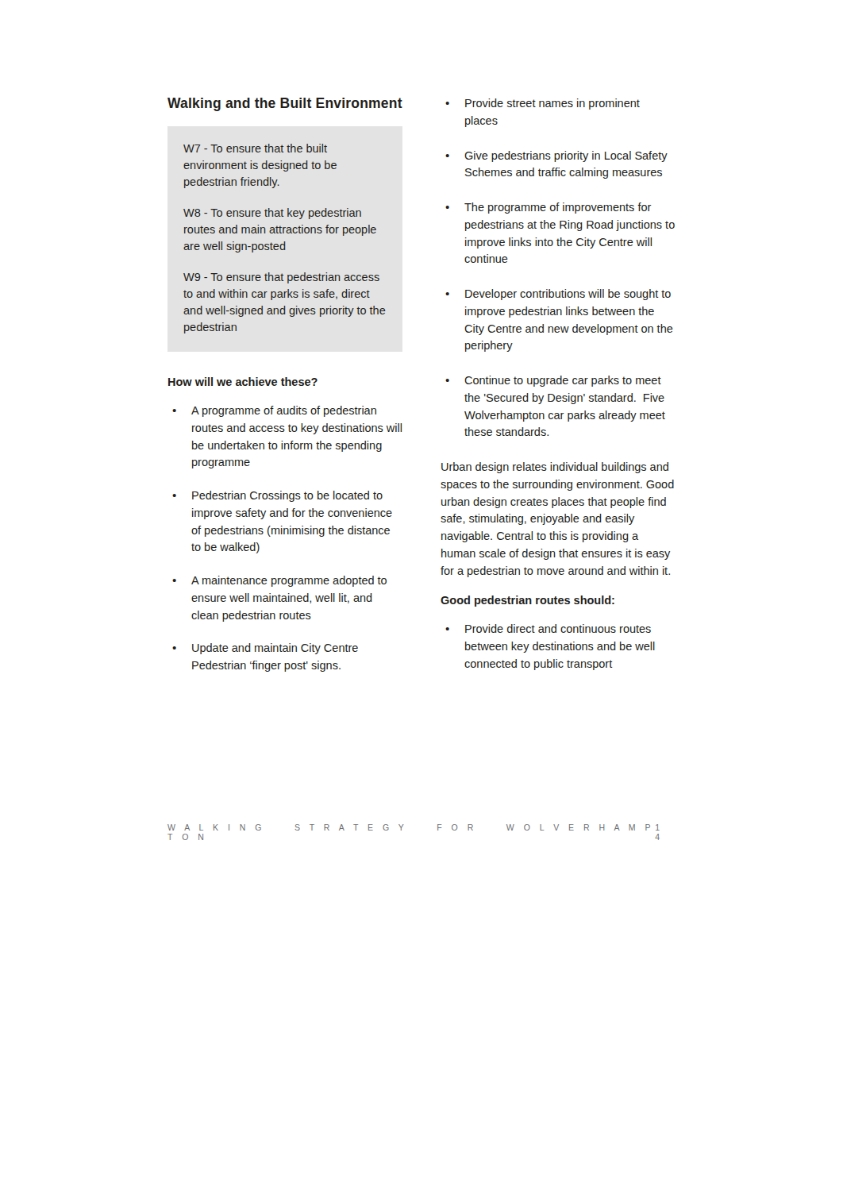Walking and the Built Environment
W7 - To ensure that the built environment is designed to be pedestrian friendly.
W8 - To ensure that key pedestrian routes and main attractions for people are well sign-posted
W9 - To ensure that pedestrian access to and within car parks is safe, direct and well-signed and gives priority to the pedestrian
How will we achieve these?
A programme of audits of pedestrian routes and access to key destinations will be undertaken to inform the spending programme
Pedestrian Crossings to be located to improve safety and for the convenience of pedestrians (minimising the distance to be walked)
A maintenance programme adopted to ensure well maintained, well lit, and clean pedestrian routes
Update and maintain City Centre Pedestrian ‘finger post' signs.
Provide street names in prominent places
Give pedestrians priority in Local Safety Schemes and traffic calming measures
The programme of improvements for pedestrians at the Ring Road junctions to improve links into the City Centre will continue
Developer contributions will be sought to improve pedestrian links between the City Centre and new development on the periphery
Continue to upgrade car parks to meet the 'Secured by Design' standard. Five Wolverhampton car parks already meet these standards.
Urban design relates individual buildings and spaces to the surrounding environment. Good urban design creates places that people find safe, stimulating, enjoyable and easily navigable. Central to this is providing a human scale of design that ensures it is easy for a pedestrian to move around and within it.
Good pedestrian routes should:
Provide direct and continuous routes between key destinations and be well connected to public transport
W A L K I N G S T R A T E G Y F O R W O L V E R H A M P T O N 1 4